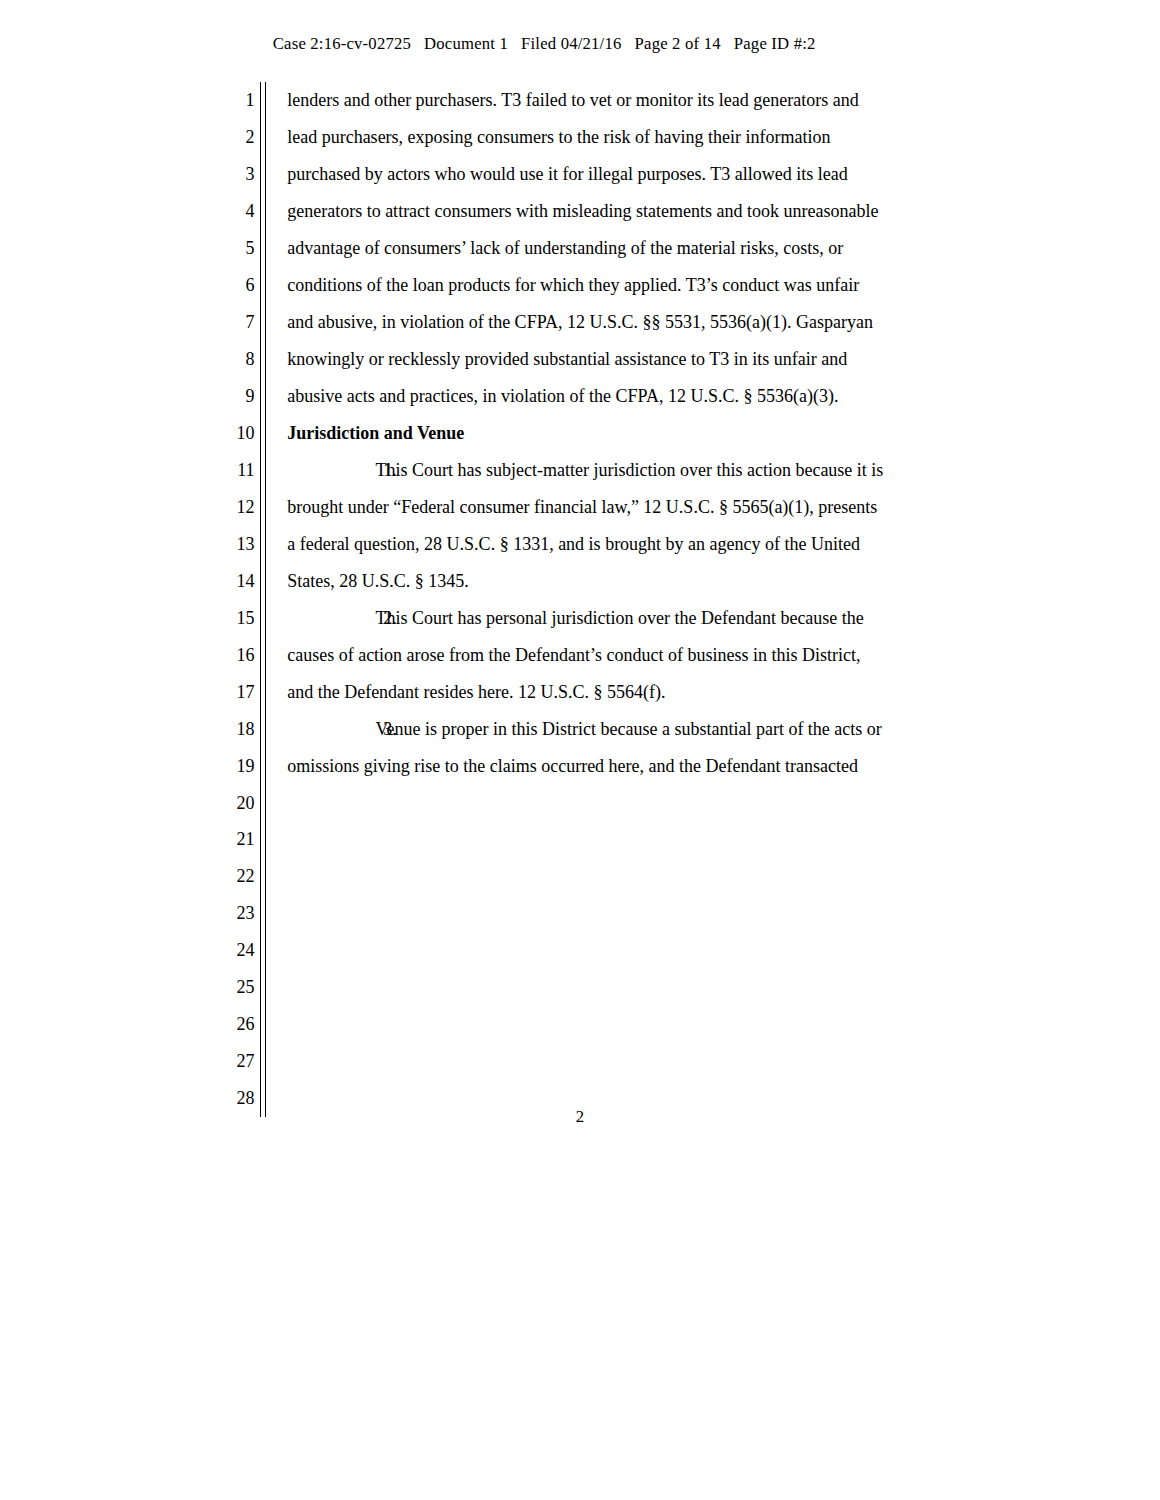Case 2:16-cv-02725 Document 1 Filed 04/21/16 Page 2 of 14 Page ID #:2
1
2
3
4
5
6
7
8
9
10
11
12
13
14
15
16
17
18
19
20
21
22
23
24
25
26
27
28
lenders and other purchasers. T3 failed to vet or monitor its lead generators and
lead purchasers, exposing consumers to the risk of having their information
purchased by actors who would use it for illegal purposes. T3 allowed its lead
generators to attract consumers with misleading statements and took unreasonable
advantage of consumers’ lack of understanding of the material risks, costs, or
conditions of the loan products for which they applied. T3’s conduct was unfair
and abusive, in violation of the CFPA, 12 U.S.C. §§ 5531, 5536(a)(1). Gasparyan
knowingly or recklessly provided substantial assistance to T3 in its unfair and
abusive acts and practices, in violation of the CFPA, 12 U.S.C. § 5536(a)(3).
Jurisdiction and Venue
1. This Court has subject-matter jurisdiction over this action because it is
brought under “Federal consumer financial law,” 12 U.S.C. § 5565(a)(1), presents
a federal question, 28 U.S.C. § 1331, and is brought by an agency of the United
States, 28 U.S.C. § 1345.
2. This Court has personal jurisdiction over the Defendant because the
causes of action arose from the Defendant’s conduct of business in this District,
and the Defendant resides here. 12 U.S.C. § 5564(f).
3. Venue is proper in this District because a substantial part of the acts or
omissions giving rise to the claims occurred here, and the Defendant transacted
2